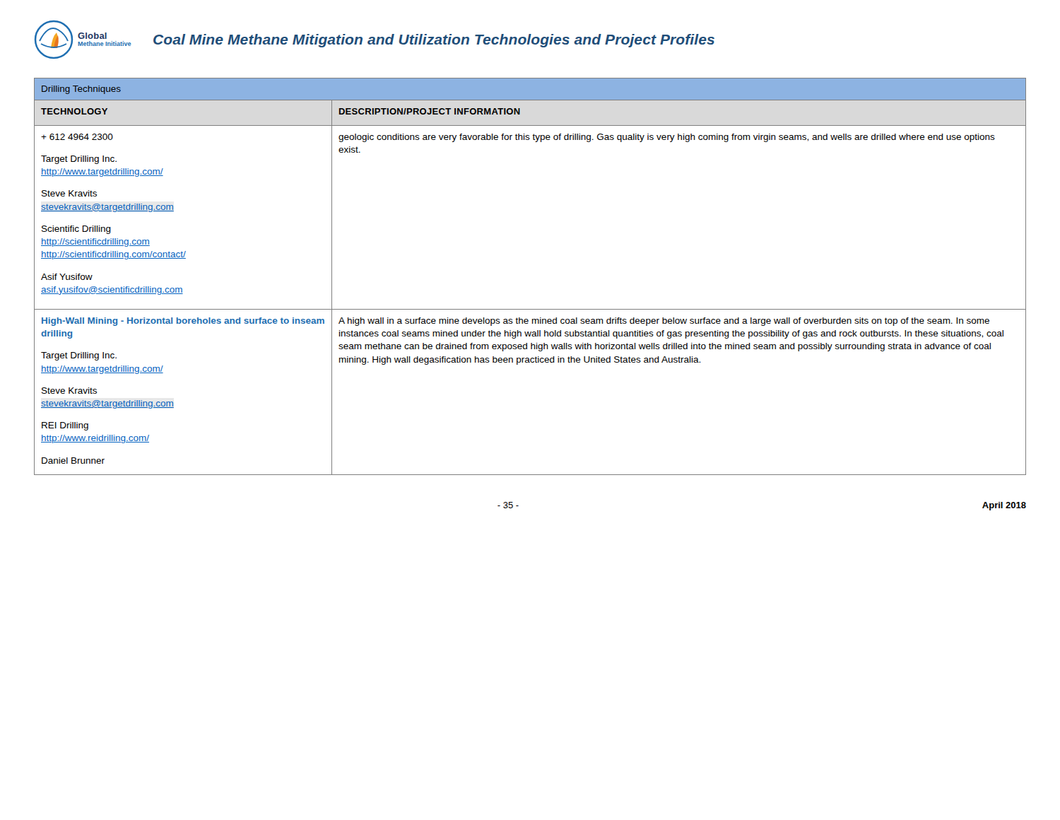Global
Methane Initiative
Coal Mine Methane Mitigation and Utilization Technologies and Project Profiles
| Drilling Techniques |
| TECHNOLOGY | DESCRIPTION/PROJECT INFORMATION |
| + 612 4964 2300 Target Drilling Inc. http://www.targetdrilling.com/ Steve Kravits stevekravits@targetdrilling.com Scientific Drilling http://scientificdrilling.com http://scientificdrilling.com/contact/ Asif Yusifow asif.yusifov@scientificdrilling.com | geologic conditions are very favorable for this type of drilling. Gas quality is very high coming from virgin seams, and wells are drilled where end use options exist. |
| High-Wall Mining - Horizontal boreholes and surface to inseam drilling Target Drilling Inc. http://www.targetdrilling.com/ Steve Kravits stevekravits@targetdrilling.com REI Drilling http://www.reidrilling.com/ Daniel Brunner | A high wall in a surface mine develops as the mined coal seam drifts deeper below surface and a large wall of overburden sits on top of the seam. In some instances coal seams mined under the high wall hold substantial quantities of gas presenting the possibility of gas and rock outbursts. In these situations, coal seam methane can be drained from exposed high walls with horizontal wells drilled into the mined seam and possibly surrounding strata in advance of coal mining. High wall degasification has been practiced in the United States and Australia. |
- 35 -
April 2018